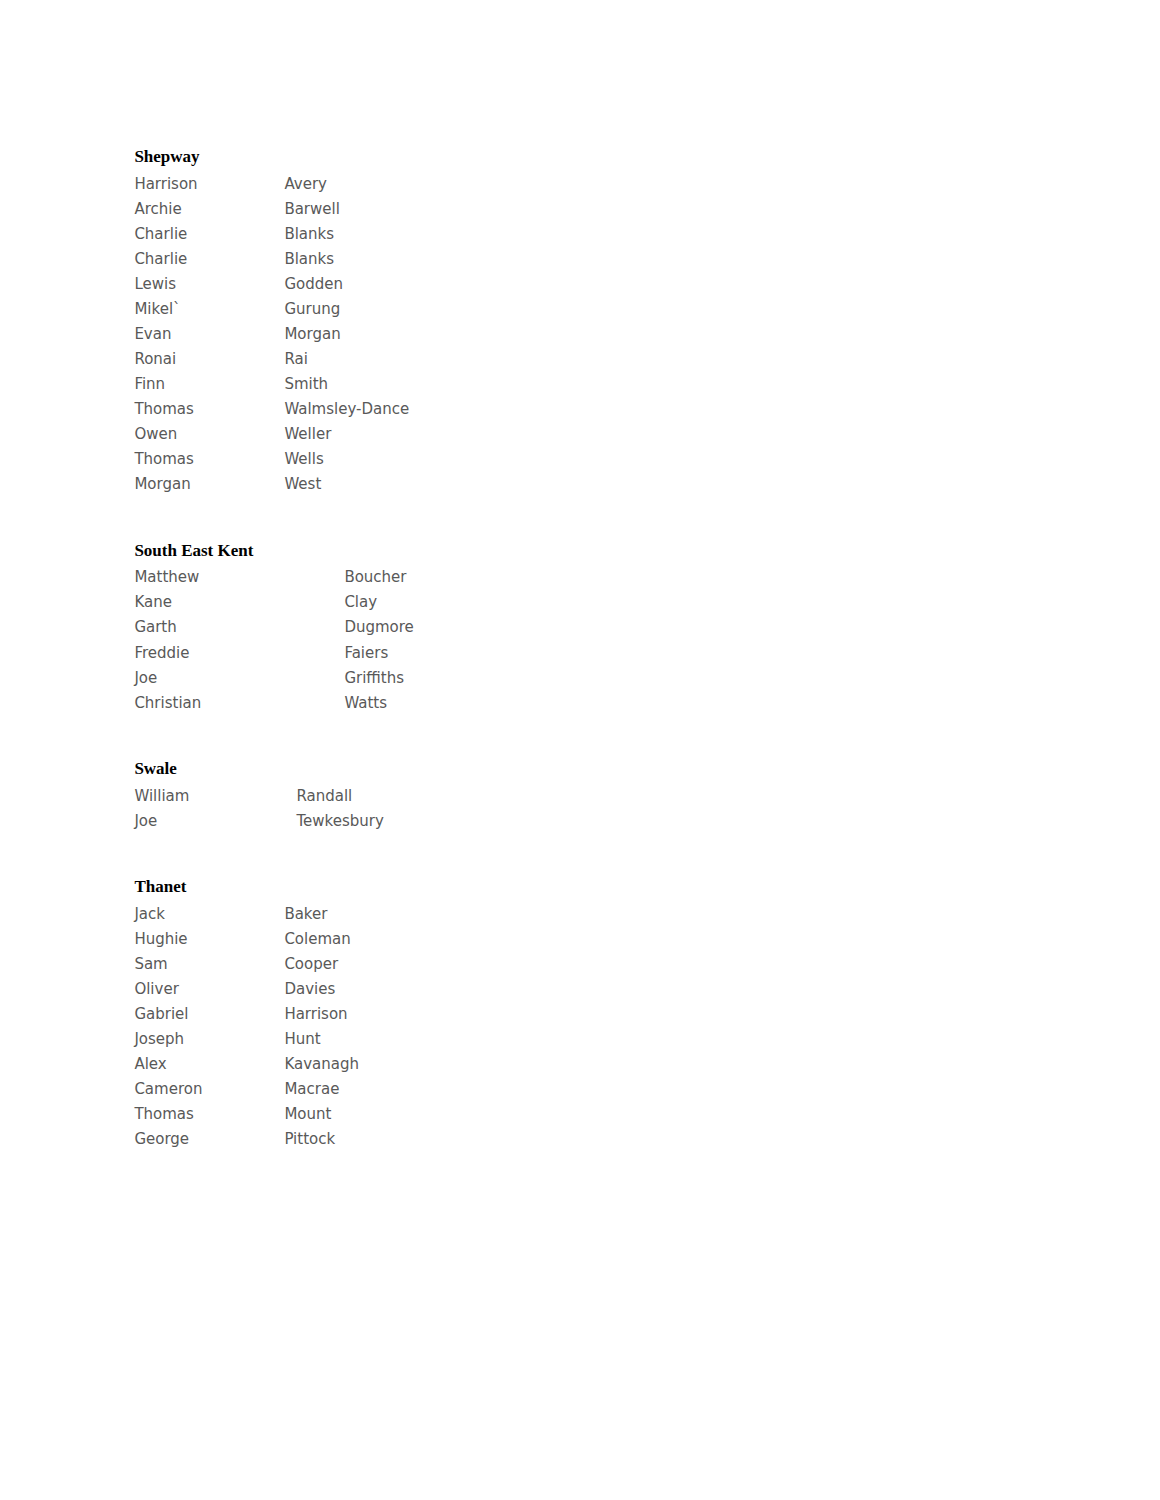Shepway
| Harrison | Avery |
| Archie | Barwell |
| Charlie | Blanks |
| Charlie | Blanks |
| Lewis | Godden |
| Mikel` | Gurung |
| Evan | Morgan |
| Ronai | Rai |
| Finn | Smith |
| Thomas | Walmsley-Dance |
| Owen | Weller |
| Thomas | Wells |
| Morgan | West |
South East Kent
| Matthew | Boucher |
| Kane | Clay |
| Garth | Dugmore |
| Freddie | Faiers |
| Joe | Griffiths |
| Christian | Watts |
Swale
| William | Randall |
| Joe | Tewkesbury |
Thanet
| Jack | Baker |
| Hughie | Coleman |
| Sam | Cooper |
| Oliver | Davies |
| Gabriel | Harrison |
| Joseph | Hunt |
| Alex | Kavanagh |
| Cameron | Macrae |
| Thomas | Mount |
| George | Pittock |